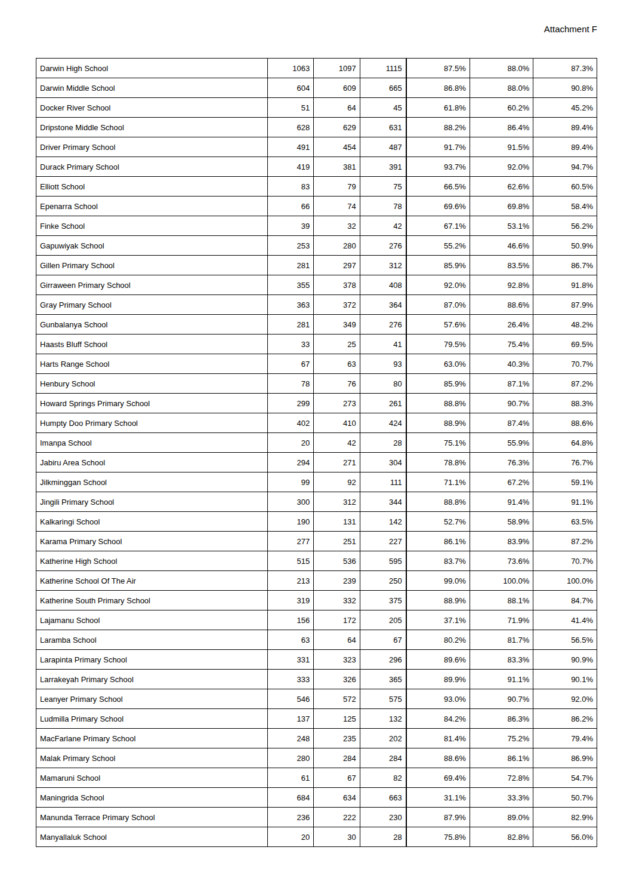Attachment F
| Darwin High School | 1063 | 1097 | 1115 | 87.5% | 88.0% | 87.3% |
| Darwin Middle School | 604 | 609 | 665 | 86.8% | 88.0% | 90.8% |
| Docker River School | 51 | 64 | 45 | 61.8% | 60.2% | 45.2% |
| Dripstone Middle School | 628 | 629 | 631 | 88.2% | 86.4% | 89.4% |
| Driver Primary School | 491 | 454 | 487 | 91.7% | 91.5% | 89.4% |
| Durack Primary School | 419 | 381 | 391 | 93.7% | 92.0% | 94.7% |
| Elliott School | 83 | 79 | 75 | 66.5% | 62.6% | 60.5% |
| Epenarra School | 66 | 74 | 78 | 69.6% | 69.8% | 58.4% |
| Finke School | 39 | 32 | 42 | 67.1% | 53.1% | 56.2% |
| Gapuwiyak School | 253 | 280 | 276 | 55.2% | 46.6% | 50.9% |
| Gillen Primary School | 281 | 297 | 312 | 85.9% | 83.5% | 86.7% |
| Girraween Primary School | 355 | 378 | 408 | 92.0% | 92.8% | 91.8% |
| Gray Primary School | 363 | 372 | 364 | 87.0% | 88.6% | 87.9% |
| Gunbalanya School | 281 | 349 | 276 | 57.6% | 26.4% | 48.2% |
| Haasts Bluff School | 33 | 25 | 41 | 79.5% | 75.4% | 69.5% |
| Harts Range School | 67 | 63 | 93 | 63.0% | 40.3% | 70.7% |
| Henbury School | 78 | 76 | 80 | 85.9% | 87.1% | 87.2% |
| Howard Springs Primary School | 299 | 273 | 261 | 88.8% | 90.7% | 88.3% |
| Humpty Doo Primary School | 402 | 410 | 424 | 88.9% | 87.4% | 88.6% |
| Imanpa School | 20 | 42 | 28 | 75.1% | 55.9% | 64.8% |
| Jabiru Area School | 294 | 271 | 304 | 78.8% | 76.3% | 76.7% |
| Jilkminggan School | 99 | 92 | 111 | 71.1% | 67.2% | 59.1% |
| Jingili Primary School | 300 | 312 | 344 | 88.8% | 91.4% | 91.1% |
| Kalkaringi School | 190 | 131 | 142 | 52.7% | 58.9% | 63.5% |
| Karama Primary School | 277 | 251 | 227 | 86.1% | 83.9% | 87.2% |
| Katherine High School | 515 | 536 | 595 | 83.7% | 73.6% | 70.7% |
| Katherine School Of The Air | 213 | 239 | 250 | 99.0% | 100.0% | 100.0% |
| Katherine South Primary School | 319 | 332 | 375 | 88.9% | 88.1% | 84.7% |
| Lajamanu School | 156 | 172 | 205 | 37.1% | 71.9% | 41.4% |
| Laramba School | 63 | 64 | 67 | 80.2% | 81.7% | 56.5% |
| Larapinta Primary School | 331 | 323 | 296 | 89.6% | 83.3% | 90.9% |
| Larrakeyah Primary School | 333 | 326 | 365 | 89.9% | 91.1% | 90.1% |
| Leanyer Primary School | 546 | 572 | 575 | 93.0% | 90.7% | 92.0% |
| Ludmilla Primary School | 137 | 125 | 132 | 84.2% | 86.3% | 86.2% |
| MacFarlane Primary School | 248 | 235 | 202 | 81.4% | 75.2% | 79.4% |
| Malak Primary School | 280 | 284 | 284 | 88.6% | 86.1% | 86.9% |
| Mamaruni School | 61 | 67 | 82 | 69.4% | 72.8% | 54.7% |
| Maningrida School | 684 | 634 | 663 | 31.1% | 33.3% | 50.7% |
| Manunda Terrace Primary School | 236 | 222 | 230 | 87.9% | 89.0% | 82.9% |
| Manyallaluk School | 20 | 30 | 28 | 75.8% | 82.8% | 56.0% |